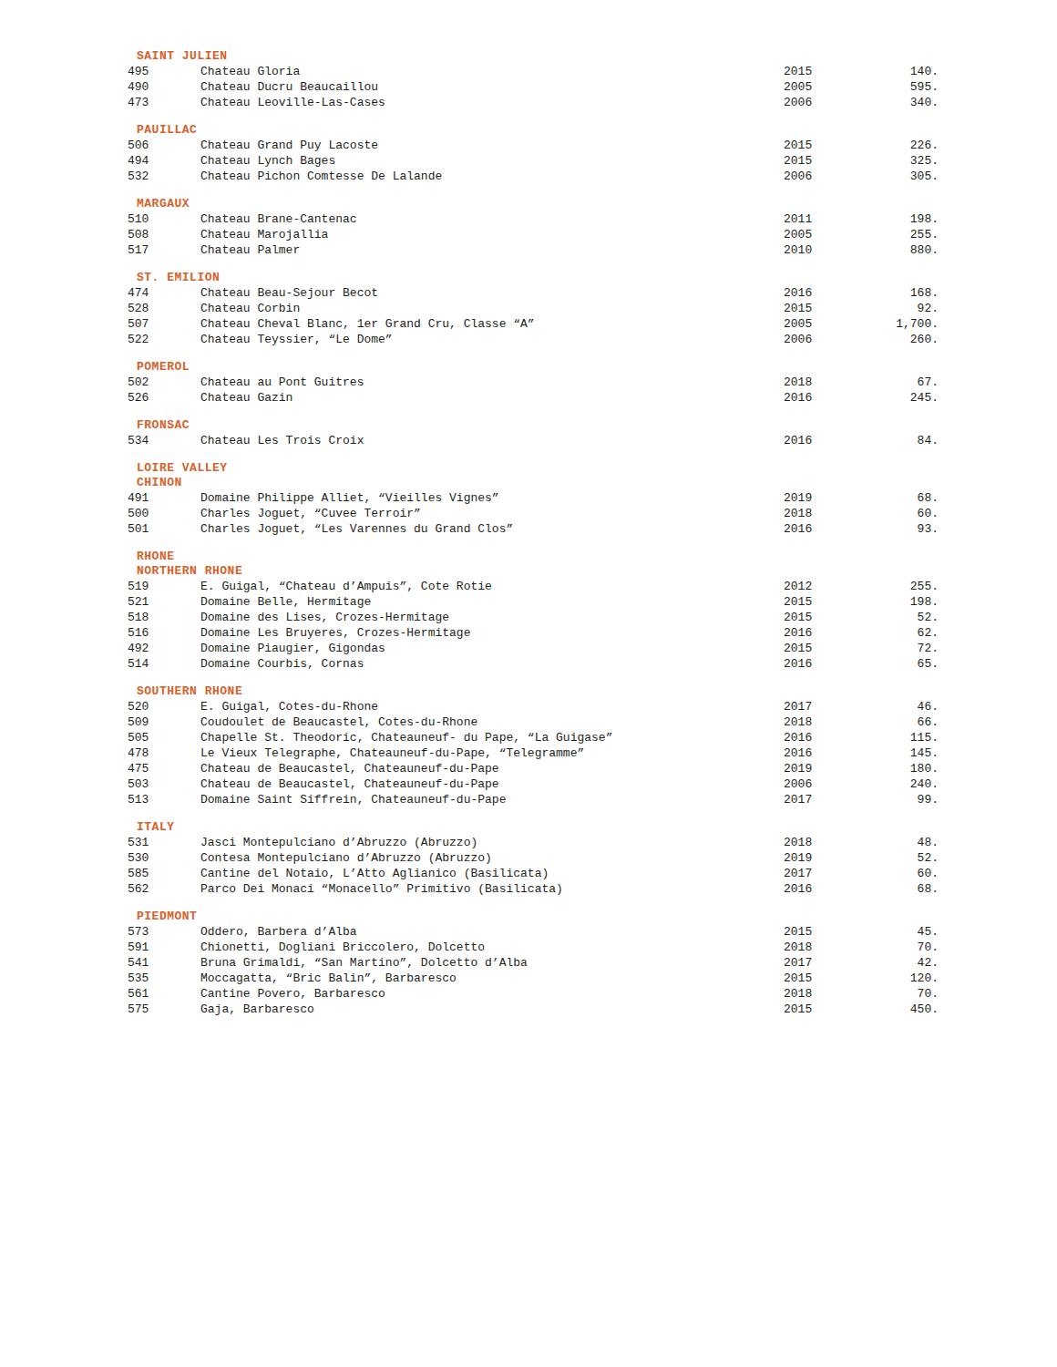| SAINT JULIEN |
| 495 | Chateau Gloria | 2015 | 140. |
| 490 | Chateau Ducru Beaucaillou | 2005 | 595. |
| 473 | Chateau Leoville-Las-Cases | 2006 | 340. |
| PAUILLAC |
| 506 | Chateau Grand Puy Lacoste | 2015 | 226. |
| 494 | Chateau Lynch Bages | 2015 | 325. |
| 532 | Chateau Pichon Comtesse De Lalande | 2006 | 305. |
| MARGAUX |
| 510 | Chateau Brane-Cantenac | 2011 | 198. |
| 508 | Chateau Marojallia | 2005 | 255. |
| 517 | Chateau Palmer | 2010 | 880. |
| ST. EMILION |
| 474 | Chateau Beau-Sejour Becot | 2016 | 168. |
| 528 | Chateau Corbin | 2015 | 92. |
| 507 | Chateau Cheval Blanc, 1er Grand Cru, Classe “A” | 2005 | 1,700. |
| 522 | Chateau Teyssier, “Le Dome” | 2006 | 260. |
| POMEROL |
| 502 | Chateau au Pont Guitres | 2018 | 67. |
| 526 | Chateau Gazin | 2016 | 245. |
| FRONSAC |
| 534 | Chateau Les Trois Croix | 2016 | 84. |
| LOIRE VALLEY |
| CHINON |
| 491 | Domaine Philippe Alliet, “Vieilles Vignes” | 2019 | 68. |
| 500 | Charles Joguet, “Cuvee Terroir” | 2018 | 60. |
| 501 | Charles Joguet, “Les Varennes du Grand Clos” | 2016 | 93. |
| RHONE |
| NORTHERN RHONE |
| 519 | E. Guigal, “Chateau d’Ampuis”, Cote Rotie | 2012 | 255. |
| 521 | Domaine Belle, Hermitage | 2015 | 198. |
| 518 | Domaine des Lises, Crozes-Hermitage | 2015 | 52. |
| 516 | Domaine Les Bruyeres, Crozes-Hermitage | 2016 | 62. |
| 492 | Domaine Piaugier, Gigondas | 2015 | 72. |
| 514 | Domaine Courbis, Cornas | 2016 | 65. |
| SOUTHERN RHONE |
| 520 | E. Guigal, Cotes-du-Rhone | 2017 | 46. |
| 509 | Coudoulet de Beaucastel, Cotes-du-Rhone | 2018 | 66. |
| 505 | Chapelle St. Theodoric, Chateauneuf- du Pape, “La Guigase” | 2016 | 115. |
| 478 | Le Vieux Telegraphe, Chateauneuf-du-Pape, “Telegramme” | 2016 | 145. |
| 475 | Chateau de Beaucastel, Chateauneuf-du-Pape | 2019 | 180. |
| 503 | Chateau de Beaucastel, Chateauneuf-du-Pape | 2006 | 240. |
| 513 | Domaine Saint Siffrein, Chateauneuf-du-Pape | 2017 | 99. |
| ITALY |
| 531 | Jasci Montepulciano d’Abruzzo (Abruzzo) | 2018 | 48. |
| 530 | Contesa Montepulciano d’Abruzzo (Abruzzo) | 2019 | 52. |
| 585 | Cantine del Notaio, L’Atto Aglianico (Basilicata) | 2017 | 60. |
| 562 | Parco Dei Monaci “Monacello” Primitivo (Basilicata) | 2016 | 68. |
| PIEDMONT |
| 573 | Oddero, Barbera d’Alba | 2015 | 45. |
| 591 | Chionetti, Dogliani Briccolero, Dolcetto | 2018 | 70. |
| 541 | Bruna Grimaldi, “San Martino”, Dolcetto d’Alba | 2017 | 42. |
| 535 | Moccagatta, “Bric Balin”, Barbaresco | 2015 | 120. |
| 561 | Cantine Povero, Barbaresco | 2018 | 70. |
| 575 | Gaja, Barbaresco | 2015 | 450. |